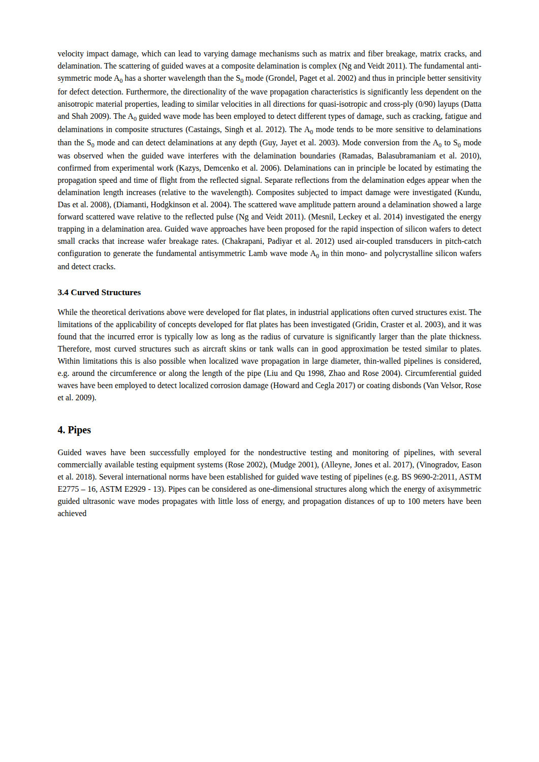velocity impact damage, which can lead to varying damage mechanisms such as matrix and fiber breakage, matrix cracks, and delamination. The scattering of guided waves at a composite delamination is complex (Ng and Veidt 2011). The fundamental anti-symmetric mode A0 has a shorter wavelength than the S0 mode (Grondel, Paget et al. 2002) and thus in principle better sensitivity for defect detection. Furthermore, the directionality of the wave propagation characteristics is significantly less dependent on the anisotropic material properties, leading to similar velocities in all directions for quasi-isotropic and cross-ply (0/90) layups (Datta and Shah 2009). The A0 guided wave mode has been employed to detect different types of damage, such as cracking, fatigue and delaminations in composite structures (Castaings, Singh et al. 2012). The A0 mode tends to be more sensitive to delaminations than the S0 mode and can detect delaminations at any depth (Guy, Jayet et al. 2003). Mode conversion from the A0 to S0 mode was observed when the guided wave interferes with the delamination boundaries (Ramadas, Balasubramaniam et al. 2010), confirmed from experimental work (Kazys, Demcenko et al. 2006). Delaminations can in principle be located by estimating the propagation speed and time of flight from the reflected signal. Separate reflections from the delamination edges appear when the delamination length increases (relative to the wavelength). Composites subjected to impact damage were investigated (Kundu, Das et al. 2008), (Diamanti, Hodgkinson et al. 2004). The scattered wave amplitude pattern around a delamination showed a large forward scattered wave relative to the reflected pulse (Ng and Veidt 2011). (Mesnil, Leckey et al. 2014) investigated the energy trapping in a delamination area. Guided wave approaches have been proposed for the rapid inspection of silicon wafers to detect small cracks that increase wafer breakage rates. (Chakrapani, Padiyar et al. 2012) used air-coupled transducers in pitch-catch configuration to generate the fundamental antisymmetric Lamb wave mode A0 in thin mono- and polycrystalline silicon wafers and detect cracks.
3.4 Curved Structures
While the theoretical derivations above were developed for flat plates, in industrial applications often curved structures exist. The limitations of the applicability of concepts developed for flat plates has been investigated (Gridin, Craster et al. 2003), and it was found that the incurred error is typically low as long as the radius of curvature is significantly larger than the plate thickness. Therefore, most curved structures such as aircraft skins or tank walls can in good approximation be tested similar to plates. Within limitations this is also possible when localized wave propagation in large diameter, thin-walled pipelines is considered, e.g. around the circumference or along the length of the pipe (Liu and Qu 1998, Zhao and Rose 2004). Circumferential guided waves have been employed to detect localized corrosion damage (Howard and Cegla 2017) or coating disbonds (Van Velsor, Rose et al. 2009).
4. Pipes
Guided waves have been successfully employed for the nondestructive testing and monitoring of pipelines, with several commercially available testing equipment systems (Rose 2002), (Mudge 2001), (Alleyne, Jones et al. 2017), (Vinogradov, Eason et al. 2018). Several international norms have been established for guided wave testing of pipelines (e.g. BS 9690-2:2011, ASTM E2775 – 16, ASTM E2929 - 13). Pipes can be considered as one-dimensional structures along which the energy of axisymmetric guided ultrasonic wave modes propagates with little loss of energy, and propagation distances of up to 100 meters have been achieved